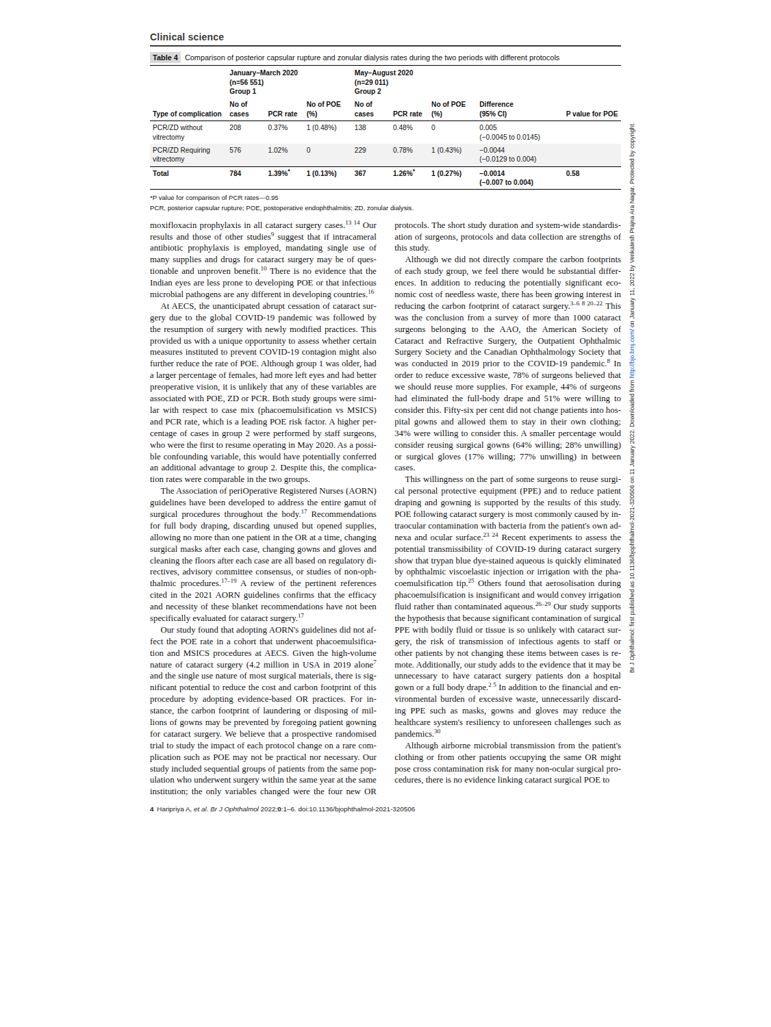Clinical science
Br J Ophthalmol: first published as 10.1136/bjophthalmol-2021-320506 on 11 January 2022. Downloaded from http://bjo.bmj.com/ on January 11, 2022 by Venkatesh Prajna Ara Nagar. Protected by copyright.
Table 4 Comparison of posterior capsular rupture and zonular dialysis rates during the two periods with different protocols
| | January–March 2020 (n=56 551) Group 1 | May–August 2020 (n=29 011) Group 2 | | |
| --- | --- | --- | --- | --- |
| Type of complication | No of cases | PCR rate | No of POE (%) | No of cases | PCR rate | No of POE (%) | Difference (95% CI) | P value for POE |
| PCR/ZD without vitrectomy | 208 | 0.37% | 1 (0.48%) | 138 | 0.48% | 0 | 0.005 (−0.0045 to 0.0145) | |
| PCR/ZD Requiring vitrectomy | 576 | 1.02% | 0 | 229 | 0.78% | 1 (0.43%) | −0.0044 (−0.0129 to 0.004) | |
| Total | 784 | 1.39% * | 1 (0.13%) | 367 | 1.26% * | 1 (0.27%) | −0.0014 (−0.007 to 0.004) | 0.58 |
*P value for comparison of PCR rates—0.95
PCR, posterior capsular rupture; POE, postoperative endophthalmitis; ZD, zonular dialysis.
moxifloxacin prophylaxis in all cataract surgery cases.13 14 Our results and those of other studies9 suggest that if intracameral antibiotic prophylaxis is employed, mandating single use of many supplies and drugs for cataract surgery may be of questionable and unproven benefit.10 There is no evidence that the Indian eyes are less prone to developing POE or that infectious microbial pathogens are any different in developing countries.16
At AECS, the unanticipated abrupt cessation of cataract surgery due to the global COVID-19 pandemic was followed by the resumption of surgery with newly modified practices. This provided us with a unique opportunity to assess whether certain measures instituted to prevent COVID-19 contagion might also further reduce the rate of POE. Although group 1 was older, had a larger percentage of females, had more left eyes and had better preoperative vision, it is unlikely that any of these variables are associated with POE, ZD or PCR. Both study groups were similar with respect to case mix (phacoemulsification vs MSICS) and PCR rate, which is a leading POE risk factor. A higher percentage of cases in group 2 were performed by staff surgeons, who were the first to resume operating in May 2020. As a possible confounding variable, this would have potentially conferred an additional advantage to group 2. Despite this, the complication rates were comparable in the two groups.
The Association of periOperative Registered Nurses (AORN) guidelines have been developed to address the entire gamut of surgical procedures throughout the body.17 Recommendations for full body draping, discarding unused but opened supplies, allowing no more than one patient in the OR at a time, changing surgical masks after each case, changing gowns and gloves and cleaning the floors after each case are all based on regulatory directives, advisory committee consensus, or studies of non-ophthalmic procedures.17–19 A review of the pertinent references cited in the 2021 AORN guidelines confirms that the efficacy and necessity of these blanket recommendations have not been specifically evaluated for cataract surgery.17
Our study found that adopting AORN's guidelines did not affect the POE rate in a cohort that underwent phacoemulsification and MSICS procedures at AECS. Given the high-volume nature of cataract surgery (4.2 million in USA in 2019 alone7 and the single use nature of most surgical materials, there is significant potential to reduce the cost and carbon footprint of this procedure by adopting evidence-based OR practices. For instance, the carbon footprint of laundering or disposing of millions of gowns may be prevented by foregoing patient gowning for cataract surgery. We believe that a prospective randomised trial to study the impact of each protocol change on a rare complication such as POE may not be practical nor necessary. Our study included sequential groups of patients from the same population who underwent surgery within the same year at the same institution; the only variables changed were the four new OR protocols. The short study duration and system-wide standardisation of surgeons, protocols and data collection are strengths of this study.
Although we did not directly compare the carbon footprints of each study group, we feel there would be substantial differences. In addition to reducing the potentially significant economic cost of needless waste, there has been growing interest in reducing the carbon footprint of cataract surgery.3–6 8 20–22 This was the conclusion from a survey of more than 1000 cataract surgeons belonging to the AAO, the American Society of Cataract and Refractive Surgery, the Outpatient Ophthalmic Surgery Society and the Canadian Ophthalmology Society that was conducted in 2019 prior to the COVID-19 pandemic.8 In order to reduce excessive waste, 78% of surgeons believed that we should reuse more supplies. For example, 44% of surgeons had eliminated the full-body drape and 51% were willing to consider this. Fifty-six per cent did not change patients into hospital gowns and allowed them to stay in their own clothing; 34% were willing to consider this. A smaller percentage would consider reusing surgical gowns (64% willing; 28% unwilling) or surgical gloves (17% willing; 77% unwilling) in between cases.
This willingness on the part of some surgeons to reuse surgical personal protective equipment (PPE) and to reduce patient draping and gowning is supported by the results of this study. POE following cataract surgery is most commonly caused by intraocular contamination with bacteria from the patient's own adnexa and ocular surface.23 24 Recent experiments to assess the potential transmissibility of COVID-19 during cataract surgery show that trypan blue dye-stained aqueous is quickly eliminated by ophthalmic viscoelastic injection or irrigation with the phacoemulsification tip.25 Others found that aerosolisation during phacoemulsification is insignificant and would convey irrigation fluid rather than contaminated aqueous.26–29 Our study supports the hypothesis that because significant contamination of surgical PPE with bodily fluid or tissue is so unlikely with cataract surgery, the risk of transmission of infectious agents to staff or other patients by not changing these items between cases is remote. Additionally, our study adds to the evidence that it may be unnecessary to have cataract surgery patients don a hospital gown or a full body drape.2 5 In addition to the financial and environmental burden of excessive waste, unnecessarily discarding PPE such as masks, gowns and gloves may reduce the healthcare system's resiliency to unforeseen challenges such as pandemics.30
Although airborne microbial transmission from the patient's clothing or from other patients occupying the same OR might pose cross contamination risk for many non-ocular surgical procedures, there is no evidence linking cataract surgical POE to
4 Haripriya A, et al. Br J Ophthalmol 2022;0:1–6. doi:10.1136/bjophthalmol-2021-320506